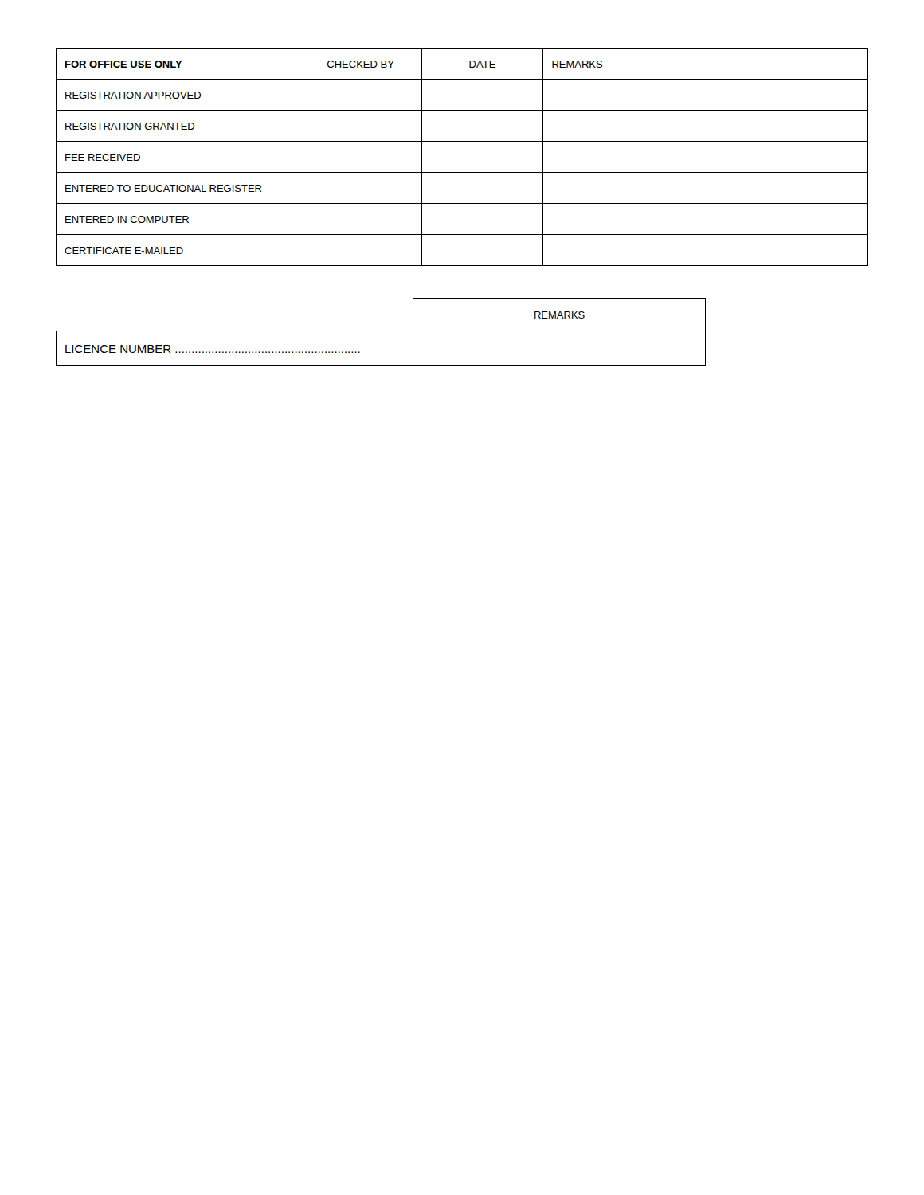| FOR OFFICE USE ONLY | CHECKED BY | DATE | REMARKS |
| --- | --- | --- | --- |
| REGISTRATION APPROVED | | | |
| REGISTRATION GRANTED | | | |
| FEE RECEIVED | | | |
| ENTERED TO EDUCATIONAL REGISTER | | | |
| ENTERED IN COMPUTER | | | |
| CERTIFICATE E-MAILED | | | |
| | REMARKS |
| LICENCE NUMBER ........................................................ | |